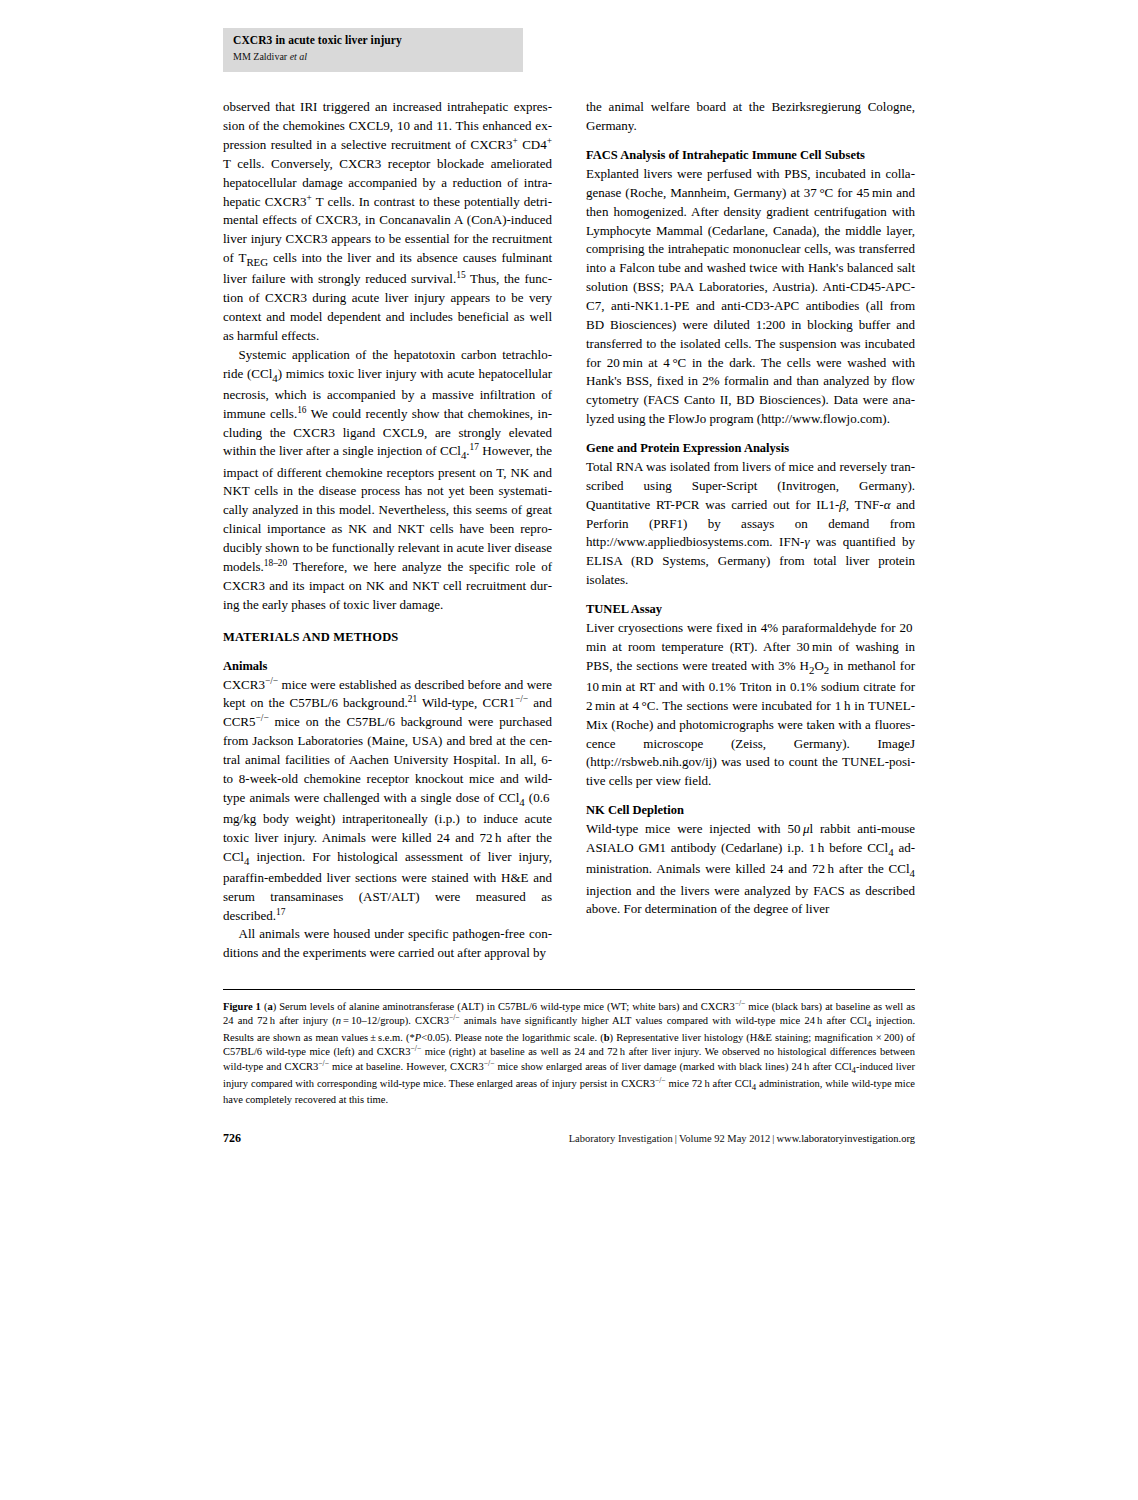CXCR3 in acute toxic liver injury
MM Zaldivar et al
observed that IRI triggered an increased intrahepatic expression of the chemokines CXCL9, 10 and 11. This enhanced expression resulted in a selective recruitment of CXCR3+ CD4+ T cells. Conversely, CXCR3 receptor blockade ameliorated hepatocellular damage accompanied by a reduction of intrahepatic CXCR3+ T cells. In contrast to these potentially detrimental effects of CXCR3, in Concanavalin A (ConA)-induced liver injury CXCR3 appears to be essential for the recruitment of TREG cells into the liver and its absence causes fulminant liver failure with strongly reduced survival.15 Thus, the function of CXCR3 during acute liver injury appears to be very context and model dependent and includes beneficial as well as harmful effects.
Systemic application of the hepatotoxin carbon tetrachloride (CCl4) mimics toxic liver injury with acute hepatocellular necrosis, which is accompanied by a massive infiltration of immune cells.16 We could recently show that chemokines, including the CXCR3 ligand CXCL9, are strongly elevated within the liver after a single injection of CCl4.17 However, the impact of different chemokine receptors present on T, NK and NKT cells in the disease process has not yet been systematically analyzed in this model. Nevertheless, this seems of great clinical importance as NK and NKT cells have been reproducibly shown to be functionally relevant in acute liver disease models.18–20 Therefore, we here analyze the specific role of CXCR3 and its impact on NK and NKT cell recruitment during the early phases of toxic liver damage.
MATERIALS AND METHODS
Animals
CXCR3−/− mice were established as described before and were kept on the C57BL/6 background.21 Wild-type, CCR1−/− and CCR5−/− mice on the C57BL/6 background were purchased from Jackson Laboratories (Maine, USA) and bred at the central animal facilities of Aachen University Hospital. In all, 6- to 8-week-old chemokine receptor knockout mice and wild-type animals were challenged with a single dose of CCl4 (0.6 mg/kg body weight) intraperitoneally (i.p.) to induce acute toxic liver injury. Animals were killed 24 and 72 h after the CCl4 injection. For histological assessment of liver injury, paraffin-embedded liver sections were stained with H&E and serum transaminases (AST/ALT) were measured as described.17
All animals were housed under specific pathogen-free conditions and the experiments were carried out after approval by
the animal welfare board at the Bezirksregierung Cologne, Germany.
FACS Analysis of Intrahepatic Immune Cell Subsets
Explanted livers were perfused with PBS, incubated in collagenase (Roche, Mannheim, Germany) at 37 °C for 45 min and then homogenized. After density gradient centrifugation with Lymphocyte Mammal (Cedarlane, Canada), the middle layer, comprising the intrahepatic mononuclear cells, was transferred into a Falcon tube and washed twice with Hank's balanced salt solution (BSS; PAA Laboratories, Austria). Anti-CD45-APC-C7, anti-NK1.1-PE and anti-CD3-APC antibodies (all from BD Biosciences) were diluted 1:200 in blocking buffer and transferred to the isolated cells. The suspension was incubated for 20 min at 4 °C in the dark. The cells were washed with Hank's BSS, fixed in 2% formalin and than analyzed by flow cytometry (FACS Canto II, BD Biosciences). Data were analyzed using the FlowJo program (http://www.flowjo.com).
Gene and Protein Expression Analysis
Total RNA was isolated from livers of mice and reversely transcribed using Super-Script (Invitrogen, Germany). Quantitative RT-PCR was carried out for IL1-β, TNF-α and Perforin (PRF1) by assays on demand from http://www.appliedbiosystems.com. IFN-γ was quantified by ELISA (RD Systems, Germany) from total liver protein isolates.
TUNEL Assay
Liver cryosections were fixed in 4% paraformaldehyde for 20 min at room temperature (RT). After 30 min of washing in PBS, the sections were treated with 3% H2O2 in methanol for 10 min at RT and with 0.1% Triton in 0.1% sodium citrate for 2 min at 4 °C. The sections were incubated for 1 h in TUNEL-Mix (Roche) and photomicrographs were taken with a fluorescence microscope (Zeiss, Germany). ImageJ (http://rsbweb.nih.gov/ij) was used to count the TUNEL-positive cells per view field.
NK Cell Depletion
Wild-type mice were injected with 50 μl rabbit anti-mouse ASIALO GM1 antibody (Cedarlane) i.p. 1 h before CCl4 administration. Animals were killed 24 and 72 h after the CCl4 injection and the livers were analyzed by FACS as described above. For determination of the degree of liver
Figure 1 (a) Serum levels of alanine aminotransferase (ALT) in C57BL/6 wild-type mice (WT; white bars) and CXCR3−/− mice (black bars) at baseline as well as 24 and 72 h after injury (n = 10–12/group). CXCR3−/− animals have significantly higher ALT values compared with wild-type mice 24 h after CCl4 injection. Results are shown as mean values ± s.e.m. (*P<0.05). Please note the logarithmic scale. (b) Representative liver histology (H&E staining; magnification × 200) of C57BL/6 wild-type mice (left) and CXCR3−/− mice (right) at baseline as well as 24 and 72 h after liver injury. We observed no histological differences between wild-type and CXCR3−/− mice at baseline. However, CXCR3−/− mice show enlarged areas of liver damage (marked with black lines) 24 h after CCl4-induced liver injury compared with corresponding wild-type mice. These enlarged areas of injury persist in CXCR3−/− mice 72 h after CCl4 administration, while wild-type mice have completely recovered at this time.
726
Laboratory Investigation | Volume 92 May 2012 | www.laboratoryinvestigation.org